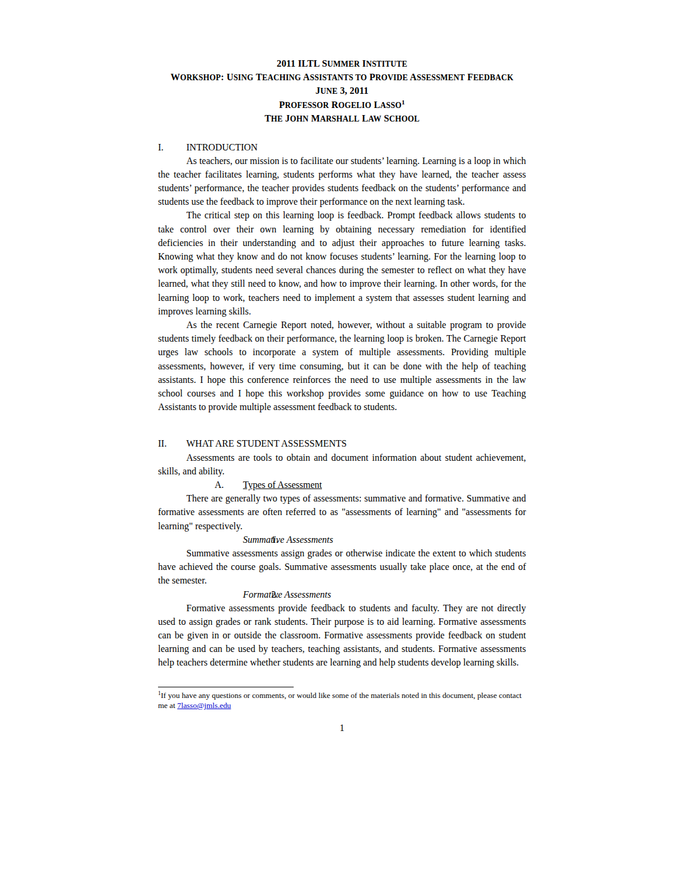2011 ILTL SUMMER INSTITUTE
WORKSHOP: USING TEACHING ASSISTANTS TO PROVIDE ASSESSMENT FEEDBACK
JUNE 3, 2011
PROFESSOR ROGELIO LASSO1
THE JOHN MARSHALL LAW SCHOOL
I. INTRODUCTION
As teachers, our mission is to facilitate our students’ learning. Learning is a loop in which the teacher facilitates learning, students performs what they have learned, the teacher assess students’ performance, the teacher provides students feedback on the students’ performance and students use the feedback to improve their performance on the next learning task.
The critical step on this learning loop is feedback. Prompt feedback allows students to take control over their own learning by obtaining necessary remediation for identified deficiencies in their understanding and to adjust their approaches to future learning tasks. Knowing what they know and do not know focuses students’ learning. For the learning loop to work optimally, students need several chances during the semester to reflect on what they have learned, what they still need to know, and how to improve their learning. In other words, for the learning loop to work, teachers need to implement a system that assesses student learning and improves learning skills.
As the recent Carnegie Report noted, however, without a suitable program to provide students timely feedback on their performance, the learning loop is broken. The Carnegie Report urges law schools to incorporate a system of multiple assessments. Providing multiple assessments, however, if very time consuming, but it can be done with the help of teaching assistants. I hope this conference reinforces the need to use multiple assessments in the law school courses and I hope this workshop provides some guidance on how to use Teaching Assistants to provide multiple assessment feedback to students.
II. WHAT ARE STUDENT ASSESSMENTS
Assessments are tools to obtain and document information about student achievement, skills, and ability.
A. Types of Assessment
There are generally two types of assessments: summative and formative. Summative and formative assessments are often referred to as "assessments of learning" and "assessments for learning" respectively.
1. Summative Assessments
Summative assessments assign grades or otherwise indicate the extent to which students have achieved the course goals. Summative assessments usually take place once, at the end of the semester.
2. Formative Assessments
Formative assessments provide feedback to students and faculty. They are not directly used to assign grades or rank students. Their purpose is to aid learning. Formative assessments can be given in or outside the classroom. Formative assessments provide feedback on student learning and can be used by teachers, teaching assistants, and students. Formative assessments help teachers determine whether students are learning and help students develop learning skills.
1If you have any questions or comments, or would like some of the materials noted in this document, please contact me at 7lasso@jmls.edu
1